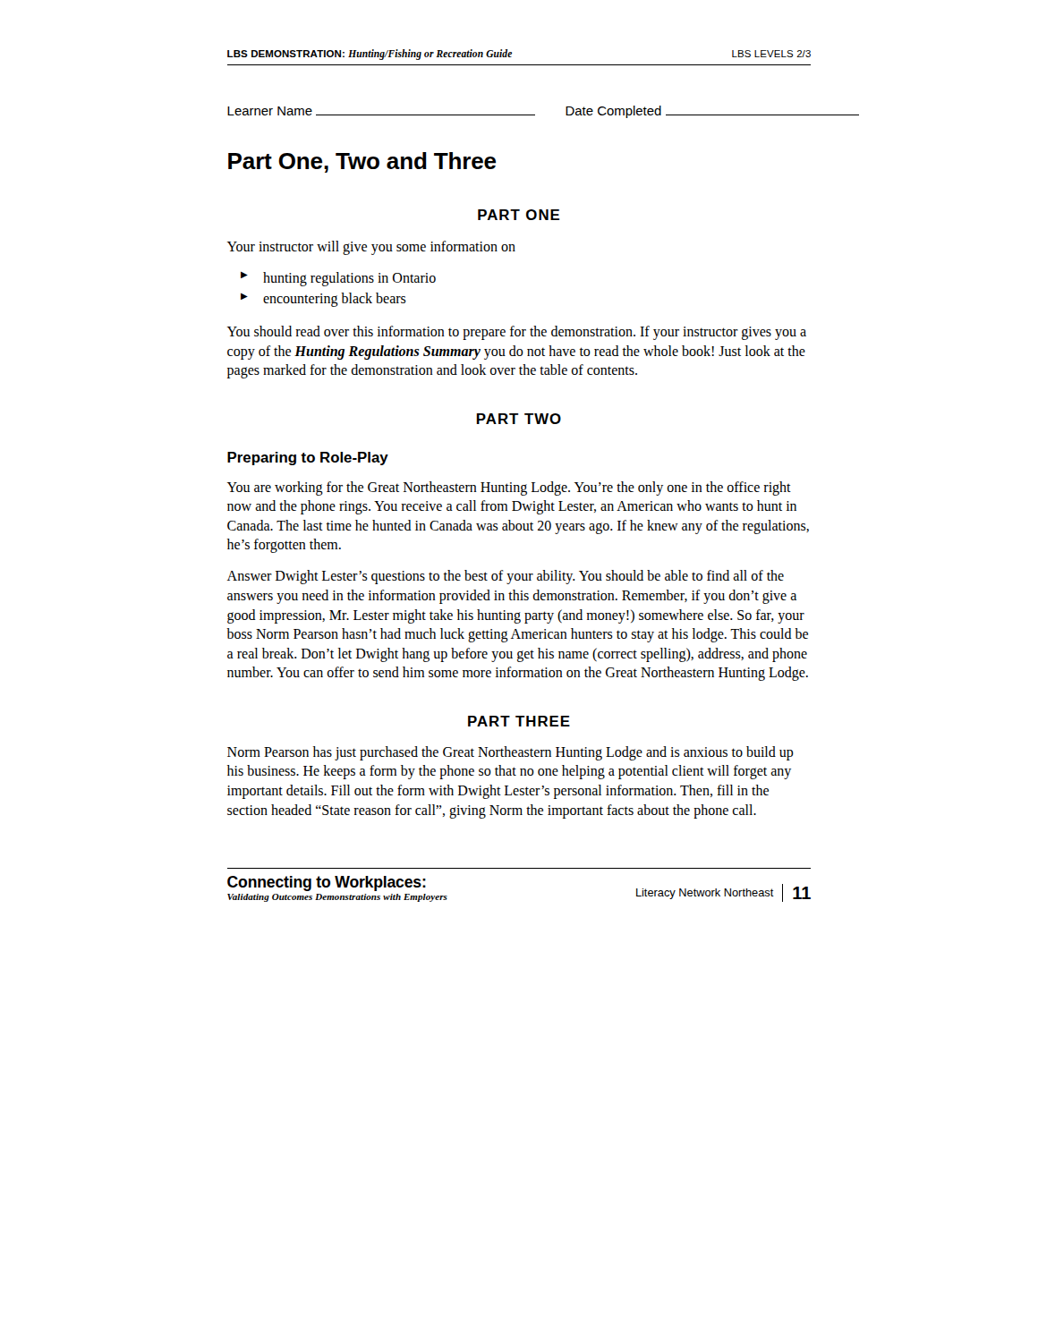LBS DEMONSTRATION: Hunting/Fishing or Recreation Guide
LBS LEVELS 2/3
Learner Name Date Completed
Part One, Two and Three
PART ONE
Your instructor will give you some information on
hunting regulations in Ontario
encountering black bears
You should read over this information to prepare for the demonstration. If your instructor gives you a copy of the Hunting Regulations Summary you do not have to read the whole book! Just look at the pages marked for the demonstration and look over the table of contents.
PART TWO
Preparing to Role-Play
You are working for the Great Northeastern Hunting Lodge. You’re the only one in the office right now and the phone rings. You receive a call from Dwight Lester, an American who wants to hunt in Canada. The last time he hunted in Canada was about 20 years ago. If he knew any of the regulations, he’s forgotten them.
Answer Dwight Lester’s questions to the best of your ability. You should be able to find all of the answers you need in the information provided in this demonstration. Remember, if you don’t give a good impression, Mr. Lester might take his hunting party (and money!) somewhere else. So far, your boss Norm Pearson hasn’t had much luck getting American hunters to stay at his lodge. This could be a real break. Don’t let Dwight hang up before you get his name (correct spelling), address, and phone number. You can offer to send him some more information on the Great Northeastern Hunting Lodge.
PART THREE
Norm Pearson has just purchased the Great Northeastern Hunting Lodge and is anxious to build up his business. He keeps a form by the phone so that no one helping a potential client will forget any important details. Fill out the form with Dwight Lester’s personal information. Then, fill in the section headed “State reason for call”, giving Norm the important facts about the phone call.
Connecting to Workplaces:
Validating Outcomes Demonstrations with Employers
Literacy Network Northeast
11